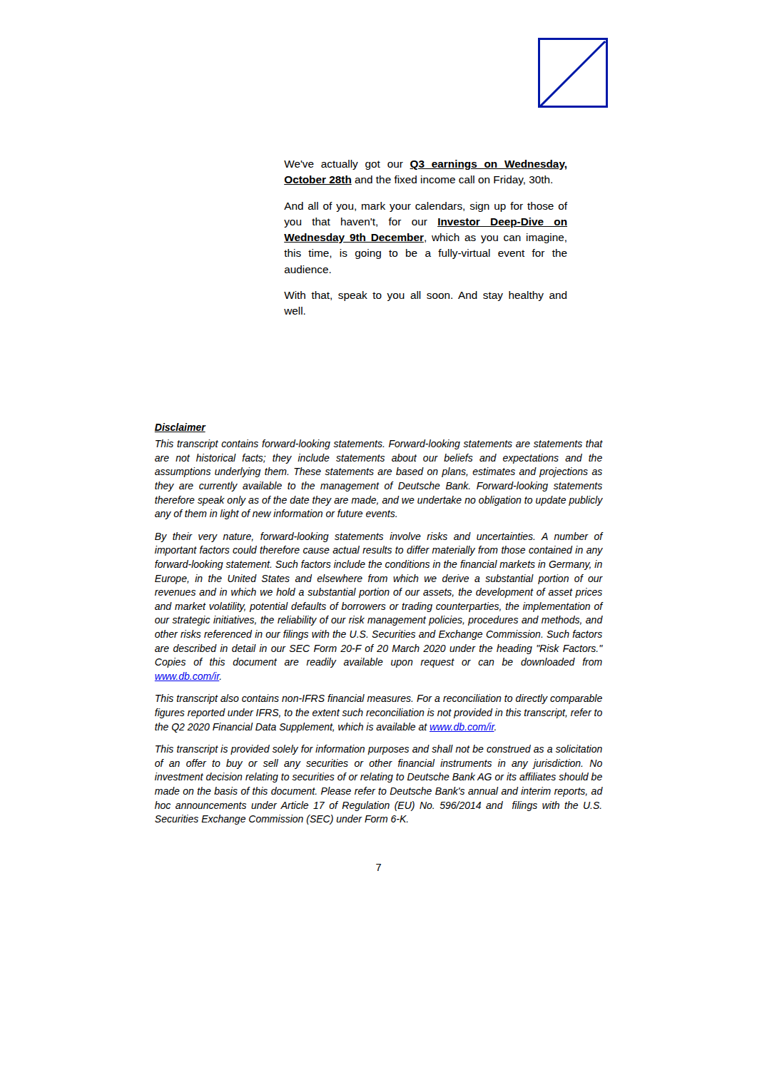We've actually got our Q3 earnings on Wednesday, October 28th and the fixed income call on Friday, 30th.
And all of you, mark your calendars, sign up for those of you that haven't, for our Investor Deep-Dive on Wednesday 9th December, which as you can imagine, this time, is going to be a fully-virtual event for the audience.
With that, speak to you all soon. And stay healthy and well.
Disclaimer
This transcript contains forward-looking statements. Forward-looking statements are statements that are not historical facts; they include statements about our beliefs and expectations and the assumptions underlying them. These statements are based on plans, estimates and projections as they are currently available to the management of Deutsche Bank. Forward-looking statements therefore speak only as of the date they are made, and we undertake no obligation to update publicly any of them in light of new information or future events.
By their very nature, forward-looking statements involve risks and uncertainties. A number of important factors could therefore cause actual results to differ materially from those contained in any forward-looking statement. Such factors include the conditions in the financial markets in Germany, in Europe, in the United States and elsewhere from which we derive a substantial portion of our revenues and in which we hold a substantial portion of our assets, the development of asset prices and market volatility, potential defaults of borrowers or trading counterparties, the implementation of our strategic initiatives, the reliability of our risk management policies, procedures and methods, and other risks referenced in our filings with the U.S. Securities and Exchange Commission. Such factors are described in detail in our SEC Form 20-F of 20 March 2020 under the heading "Risk Factors." Copies of this document are readily available upon request or can be downloaded from www.db.com/ir.
This transcript also contains non-IFRS financial measures. For a reconciliation to directly comparable figures reported under IFRS, to the extent such reconciliation is not provided in this transcript, refer to the Q2 2020 Financial Data Supplement, which is available at www.db.com/ir.
This transcript is provided solely for information purposes and shall not be construed as a solicitation of an offer to buy or sell any securities or other financial instruments in any jurisdiction. No investment decision relating to securities of or relating to Deutsche Bank AG or its affiliates should be made on the basis of this document. Please refer to Deutsche Bank's annual and interim reports, ad hoc announcements under Article 17 of Regulation (EU) No. 596/2014 and filings with the U.S. Securities Exchange Commission (SEC) under Form 6-K.
7